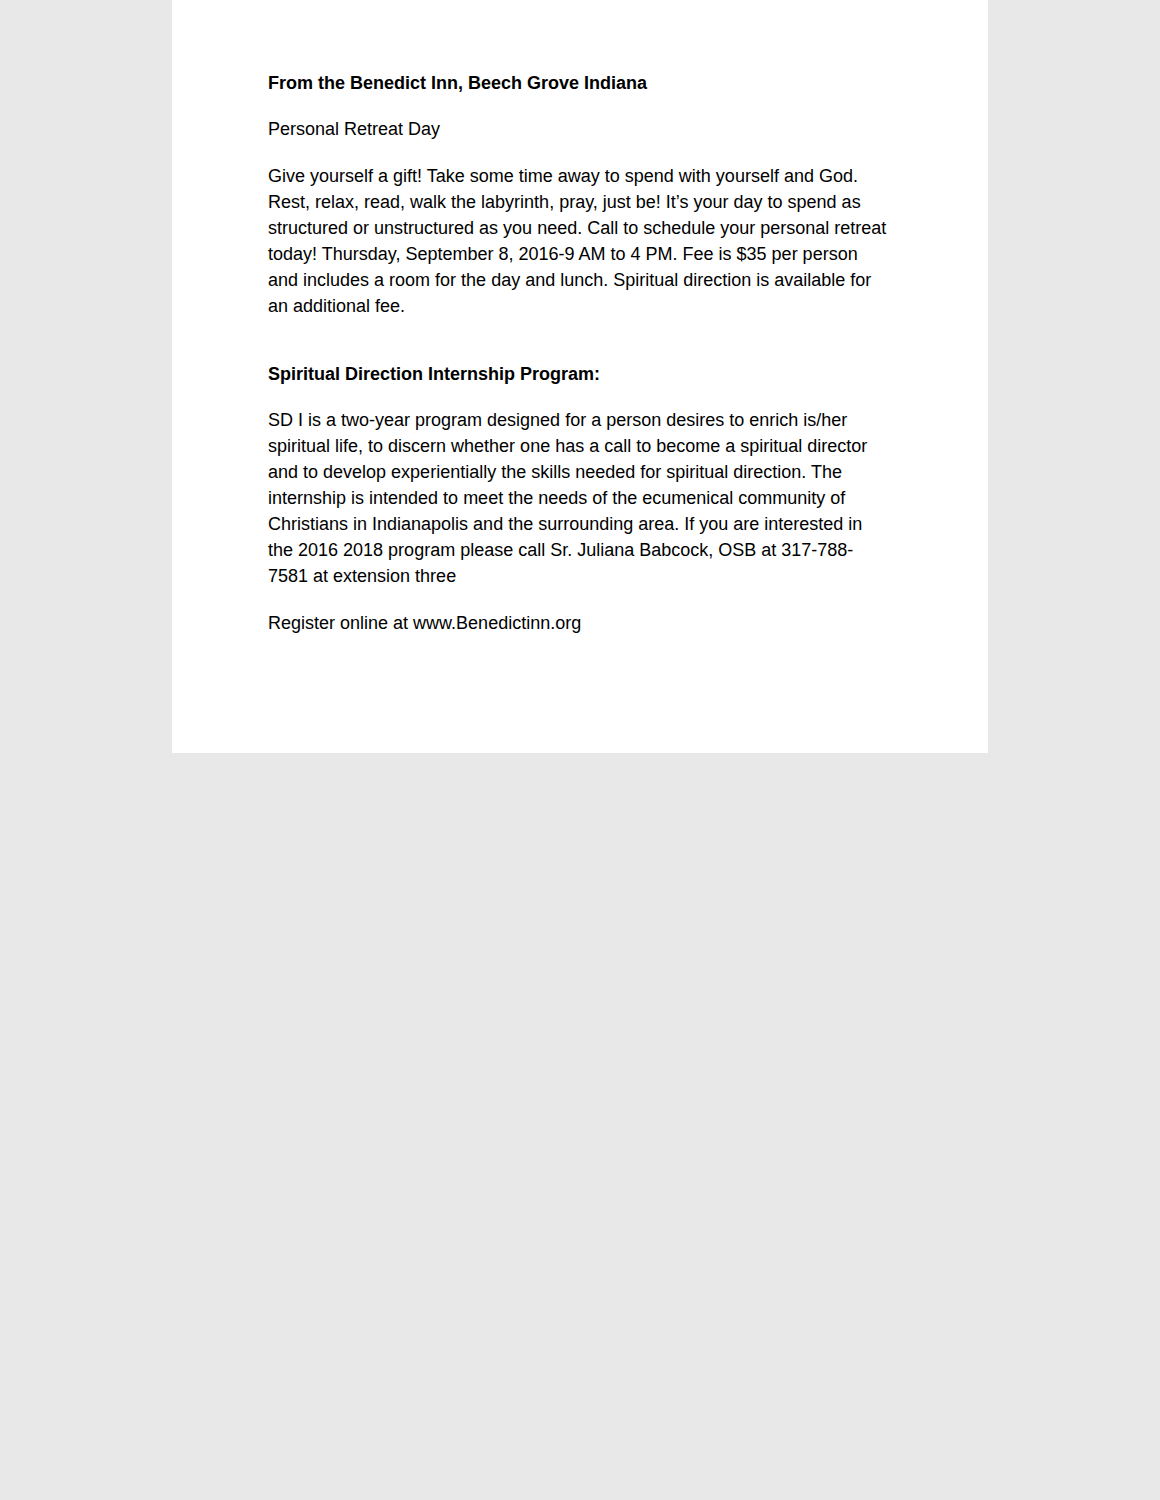From the Benedict Inn, Beech Grove Indiana
Personal Retreat Day
Give yourself a gift! Take some time away to spend with yourself and God. Rest, relax, read, walk the labyrinth, pray, just be! It’s your day to spend as structured or unstructured as you need. Call to schedule your personal retreat today! Thursday, September 8, 2016-9 AM to 4 PM. Fee is $35 per person and includes a room for the day and lunch. Spiritual direction is available for an additional fee.
Spiritual Direction Internship Program:
SD I is a two-year program designed for a person desires to enrich is/her spiritual life, to discern whether one has a call to become a spiritual director and to develop experientially the skills needed for spiritual direction. The internship is intended to meet the needs of the ecumenical community of Christians in Indianapolis and the surrounding area. If you are interested in the 2016 2018 program please call Sr. Juliana Babcock, OSB at 317-788-7581 at extension three
Register online at www.Benedictinn.org